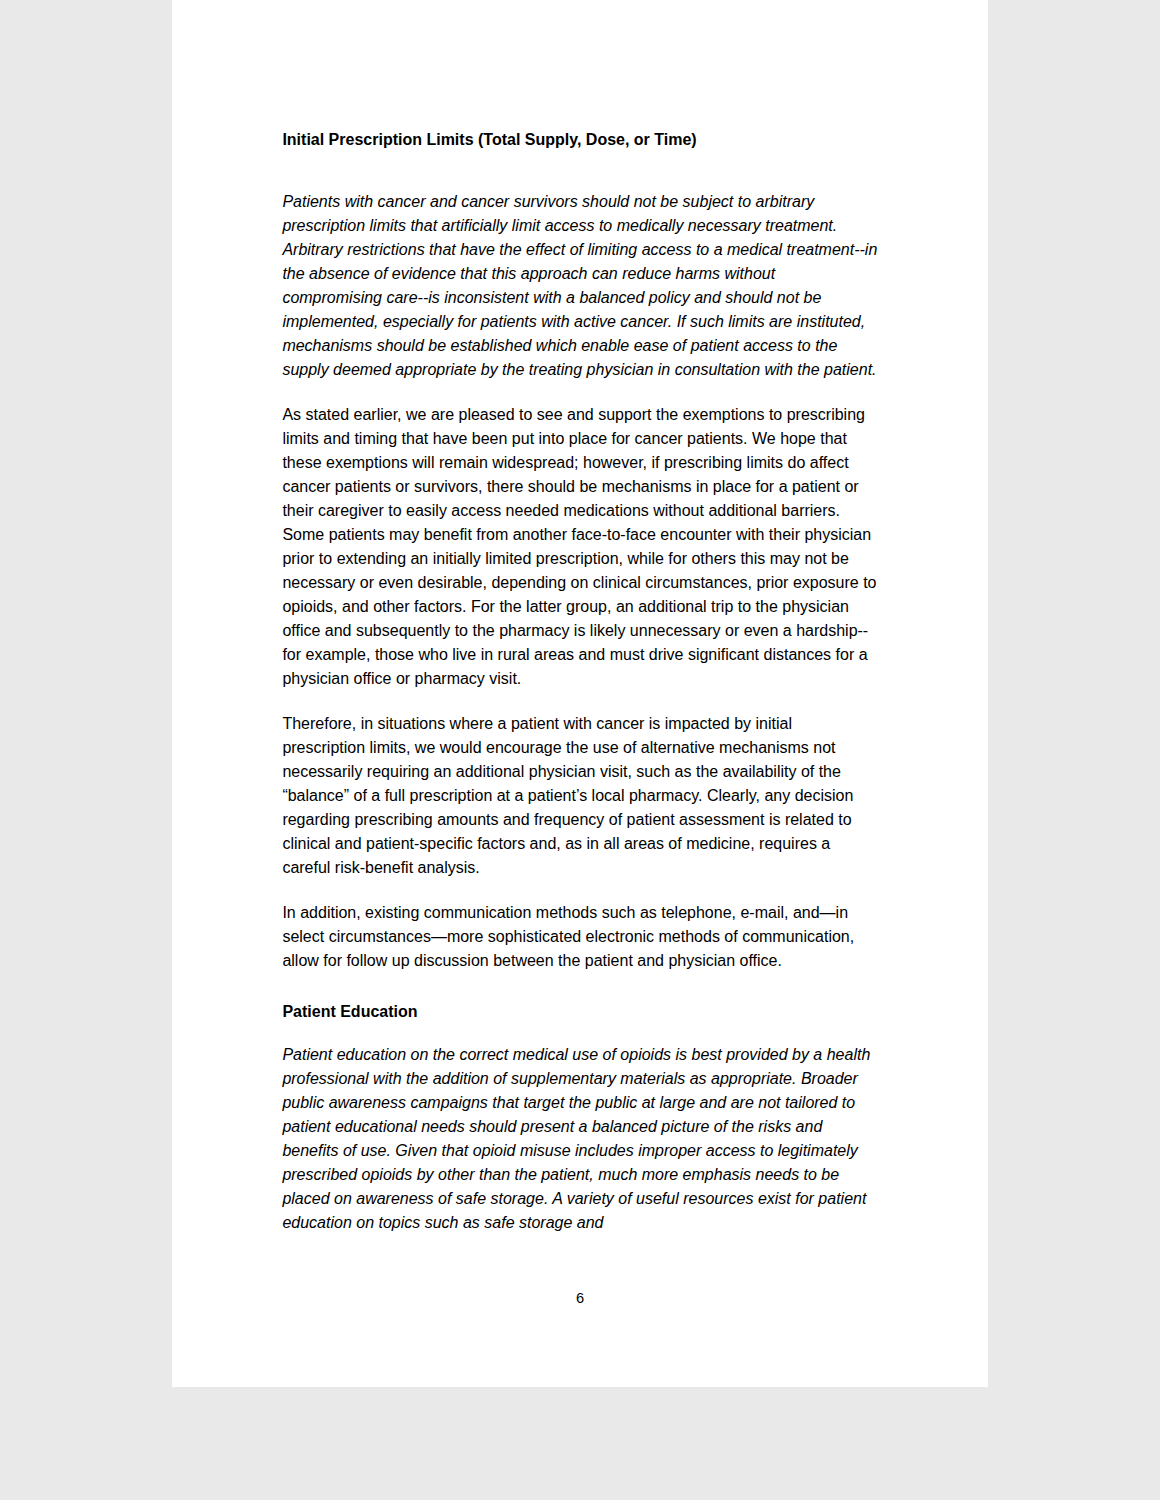Initial Prescription Limits (Total Supply, Dose, or Time)
Patients with cancer and cancer survivors should not be subject to arbitrary prescription limits that artificially limit access to medically necessary treatment. Arbitrary restrictions that have the effect of limiting access to a medical treatment--in the absence of evidence that this approach can reduce harms without compromising care--is inconsistent with a balanced policy and should not be implemented, especially for patients with active cancer. If such limits are instituted, mechanisms should be established which enable ease of patient access to the supply deemed appropriate by the treating physician in consultation with the patient.
As stated earlier, we are pleased to see and support the exemptions to prescribing limits and timing that have been put into place for cancer patients. We hope that these exemptions will remain widespread; however, if prescribing limits do affect cancer patients or survivors, there should be mechanisms in place for a patient or their caregiver to easily access needed medications without additional barriers. Some patients may benefit from another face-to-face encounter with their physician prior to extending an initially limited prescription, while for others this may not be necessary or even desirable, depending on clinical circumstances, prior exposure to opioids, and other factors. For the latter group, an additional trip to the physician office and subsequently to the pharmacy is likely unnecessary or even a hardship--for example, those who live in rural areas and must drive significant distances for a physician office or pharmacy visit.
Therefore, in situations where a patient with cancer is impacted by initial prescription limits, we would encourage the use of alternative mechanisms not necessarily requiring an additional physician visit, such as the availability of the “balance” of a full prescription at a patient’s local pharmacy. Clearly, any decision regarding prescribing amounts and frequency of patient assessment is related to clinical and patient-specific factors and, as in all areas of medicine, requires a careful risk-benefit analysis.
In addition, existing communication methods such as telephone, e-mail, and—in select circumstances—more sophisticated electronic methods of communication, allow for follow up discussion between the patient and physician office.
Patient Education
Patient education on the correct medical use of opioids is best provided by a health professional with the addition of supplementary materials as appropriate. Broader public awareness campaigns that target the public at large and are not tailored to patient educational needs should present a balanced picture of the risks and benefits of use. Given that opioid misuse includes improper access to legitimately prescribed opioids by other than the patient, much more emphasis needs to be placed on awareness of safe storage. A variety of useful resources exist for patient education on topics such as safe storage and
6